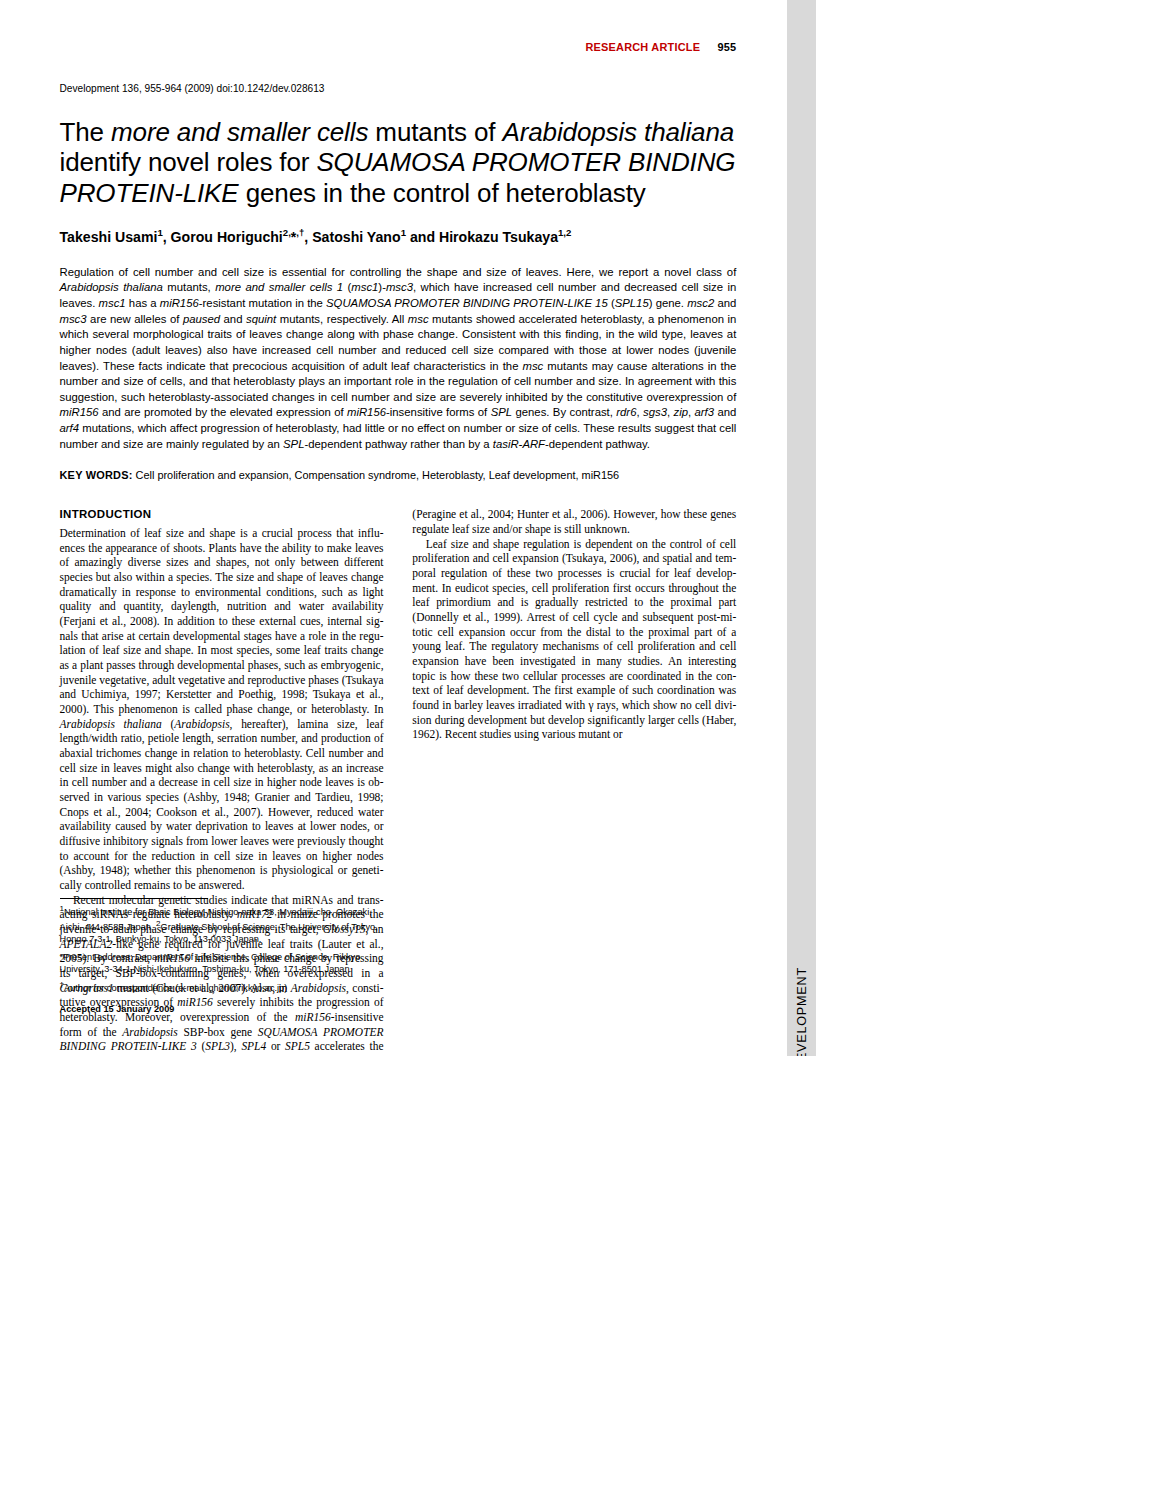DEVELOPMENT
RESEARCH ARTICLE955
Development 136, 955-964 (2009) doi:10.1242/dev.028613
The more and smaller cells mutants of Arabidopsis thaliana identify novel roles for SQUAMOSA PROMOTER BINDING PROTEIN-LIKE genes in the control of heteroblasty
Takeshi Usami1, Gorou Horiguchi2,*,†, Satoshi Yano1 and Hirokazu Tsukaya1,2
Regulation of cell number and cell size is essential for controlling the shape and size of leaves. Here, we report a novel class of Arabidopsis thaliana mutants, more and smaller cells 1 (msc1)-msc3, which have increased cell number and decreased cell size in leaves. msc1 has a miR156-resistant mutation in the SQUAMOSA PROMOTER BINDING PROTEIN-LIKE 15 (SPL15) gene. msc2 and msc3 are new alleles of paused and squint mutants, respectively. All msc mutants showed accelerated heteroblasty, a phenomenon in which several morphological traits of leaves change along with phase change. Consistent with this finding, in the wild type, leaves at higher nodes (adult leaves) also have increased cell number and reduced cell size compared with those at lower nodes (juvenile leaves). These facts indicate that precocious acquisition of adult leaf characteristics in the msc mutants may cause alterations in the number and size of cells, and that heteroblasty plays an important role in the regulation of cell number and size. In agreement with this suggestion, such heteroblasty-associated changes in cell number and size are severely inhibited by the constitutive overexpression of miR156 and are promoted by the elevated expression of miR156-insensitive forms of SPL genes. By contrast, rdr6, sgs3, zip, arf3 and arf4 mutations, which affect progression of heteroblasty, had little or no effect on number or size of cells. These results suggest that cell number and size are mainly regulated by an SPL-dependent pathway rather than by a tasiR-ARF-dependent pathway.
KEY WORDS: Cell proliferation and expansion, Compensation syndrome, Heteroblasty, Leaf development, miR156
INTRODUCTION
Determination of leaf size and shape is a crucial process that influences the appearance of shoots. Plants have the ability to make leaves of amazingly diverse sizes and shapes, not only between different species but also within a species. The size and shape of leaves change dramatically in response to environmental conditions, such as light quality and quantity, daylength, nutrition and water availability (Ferjani et al., 2008). In addition to these external cues, internal signals that arise at certain developmental stages have a role in the regulation of leaf size and shape. In most species, some leaf traits change as a plant passes through developmental phases, such as embryogenic, juvenile vegetative, adult vegetative and reproductive phases (Tsukaya and Uchimiya, 1997; Kerstetter and Poethig, 1998; Tsukaya et al., 2000). This phenomenon is called phase change, or heteroblasty. In Arabidopsis thaliana (Arabidopsis, hereafter), lamina size, leaf length/width ratio, petiole length, serration number, and production of abaxial trichomes change in relation to heteroblasty. Cell number and cell size in leaves might also change with heteroblasty, as an increase in cell number and a decrease in cell size in higher node leaves is observed in various species (Ashby, 1948; Granier and Tardieu, 1998; Cnops et al., 2004; Cookson et al., 2007). However, reduced water availability caused by water deprivation to leaves at lower nodes, or diffusive inhibitory signals from lower leaves were previously thought to account for the reduction in cell size in leaves on higher nodes (Ashby, 1948); whether this phenomenon is physiological or genetically controlled remains to be answered.
Recent molecular genetic studies indicate that miRNAs and trans-acting siRNAs regulate heteroblasty. miR172 in maize promotes the juvenile-to-adult phase change by repressing its target, Glossy15, an APETALA2-like gene required for juvenile leaf traits (Lauter et al., 2005). By contrast, miR156 inhibits this phase change by repressing its target, SBP-box-containing genes, when overexpressed in a Corngrass1 mutant (Chuck et al., 2007). Also, in Arabidopsis, constitutive overexpression of miR156 severely inhibits the progression of heteroblasty. Moreover, overexpression of the miR156-insensitive form of the Arabidopsis SBP-box gene SQUAMOSA PROMOTER BINDING PROTEIN-LIKE 3 (SPL3), SPL4 or SPL5 accelerates the juvenile-to-adult phase change (Wu and Poethig, 2006). In addition, involvement of tasiR-ARF and its target ETTIN (ETT)/AUXIN RESPONSE FACTOR 3 (ARF3) and ARF4 in the regulation of heteroblastic traits, such as abaxial trichome production, is also proposed (Peragine et al., 2004; Hunter et al., 2006). However, how these genes regulate leaf size and/or shape is still unknown.
Leaf size and shape regulation is dependent on the control of cell proliferation and cell expansion (Tsukaya, 2006), and spatial and temporal regulation of these two processes is crucial for leaf development. In eudicot species, cell proliferation first occurs throughout the leaf primordium and is gradually restricted to the proximal part (Donnelly et al., 1999). Arrest of cell cycle and subsequent post-mitotic cell expansion occur from the distal to the proximal part of a young leaf. The regulatory mechanisms of cell proliferation and cell expansion have been investigated in many studies. An interesting topic is how these two cellular processes are coordinated in the context of leaf development. The first example of such coordination was found in barley leaves irradiated with γ rays, which show no cell division during development but develop significantly larger cells (Haber, 1962). Recent studies using various mutant or
1National Institute for Basic Biology, Nishigo-naka 38, Myodaiji-cho, Okazaki, Aichi, 444-8585 Japan. 2Graduate School of Science, The University of Tokyo, Hongo 7-3-1, Bunkyo-ku, Tokyo, 113-0033 Japan.
*Present address: Department of Life Science, College of Science, Rikkyo University, 3-34-1 Nishi-Ikebukuro, Toshima-ku, Tokyo, 171-8501 Japan
†Author for correspondence (e-mail: ghori@rikkyo.ac.jp)
Accepted 15 January 2009